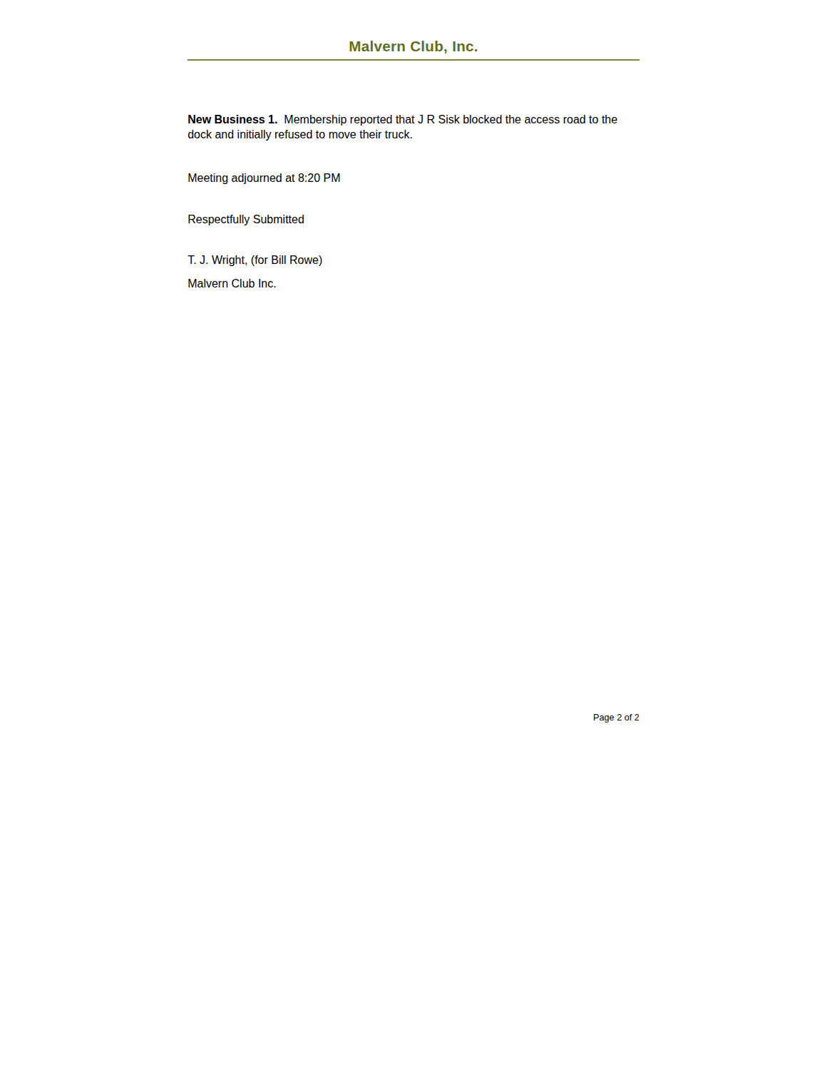Malvern Club, Inc.
New Business 1. Membership reported that J R Sisk blocked the access road to the dock and initially refused to move their truck.
Meeting adjourned at 8:20 PM
Respectfully Submitted
T. J. Wright, (for Bill Rowe)
Malvern Club Inc.
Page 2 of 2